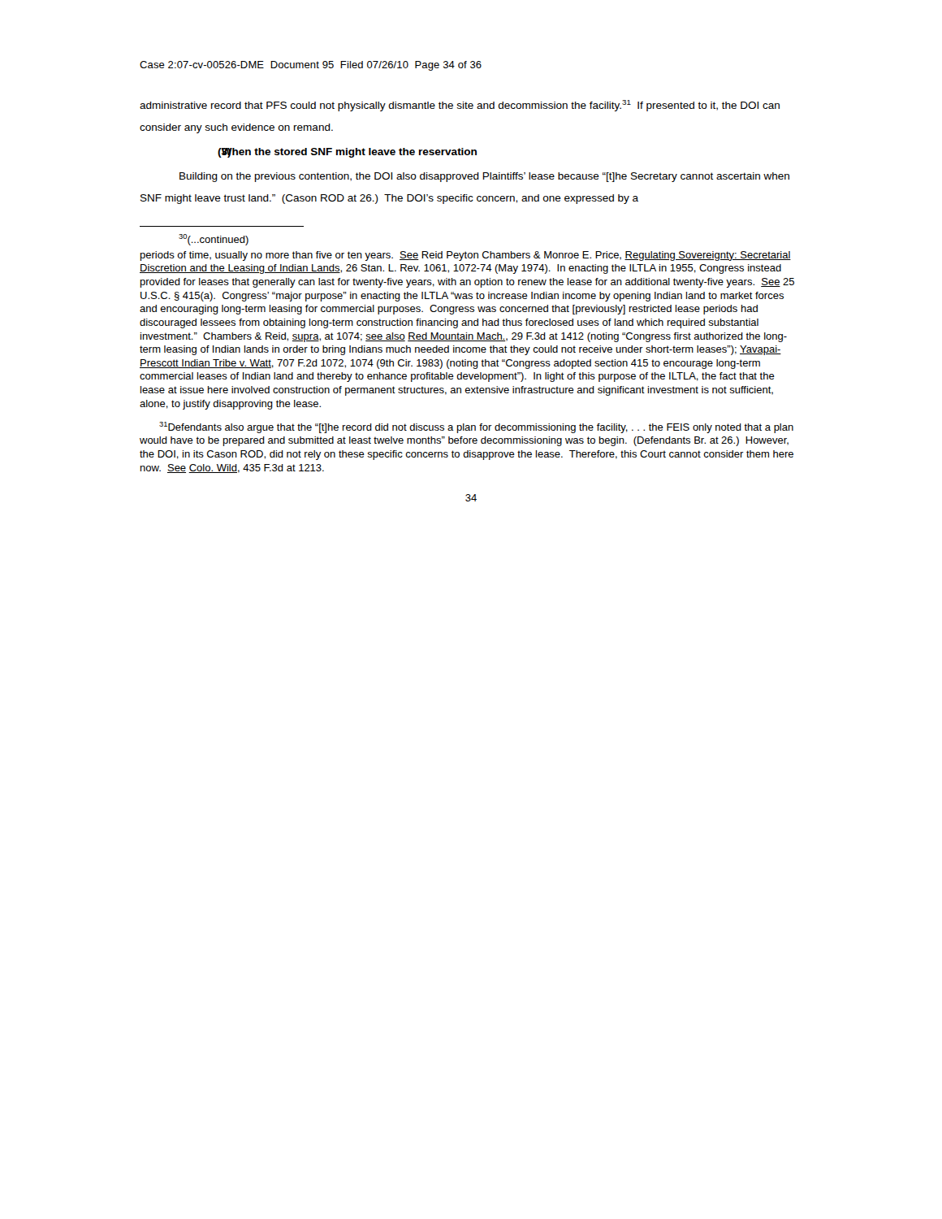Case 2:07-cv-00526-DME Document 95 Filed 07/26/10 Page 34 of 36
administrative record that PFS could not physically dismantle the site and decommission the facility.31 If presented to it, the DOI can consider any such evidence on remand.
(3) When the stored SNF might leave the reservation
Building on the previous contention, the DOI also disapproved Plaintiffs’ lease because “[t]he Secretary cannot ascertain when SNF might leave trust land.” (Cason ROD at 26.) The DOI’s specific concern, and one expressed by a
30(...continued)
periods of time, usually no more than five or ten years. See Reid Peyton Chambers & Monroe E. Price, Regulating Sovereignty: Secretarial Discretion and the Leasing of Indian Lands, 26 Stan. L. Rev. 1061, 1072-74 (May 1974). In enacting the ILTLA in 1955, Congress instead provided for leases that generally can last for twenty-five years, with an option to renew the lease for an additional twenty-five years. See 25 U.S.C. § 415(a). Congress’ “major purpose” in enacting the ILTLA “was to increase Indian income by opening Indian land to market forces and encouraging long-term leasing for commercial purposes. Congress was concerned that [previously] restricted lease periods had discouraged lessees from obtaining long-term construction financing and had thus foreclosed uses of land which required substantial investment.” Chambers & Reid, supra, at 1074; see also Red Mountain Mach., 29 F.3d at 1412 (noting “Congress first authorized the long-term leasing of Indian lands in order to bring Indians much needed income that they could not receive under short-term leases”); Yavapai-Prescott Indian Tribe v. Watt, 707 F.2d 1072, 1074 (9th Cir. 1983) (noting that “Congress adopted section 415 to encourage long-term commercial leases of Indian land and thereby to enhance profitable development”). In light of this purpose of the ILTLA, the fact that the lease at issue here involved construction of permanent structures, an extensive infrastructure and significant investment is not sufficient, alone, to justify disapproving the lease.
31Defendants also argue that the “[t]he record did not discuss a plan for decommissioning the facility, . . . the FEIS only noted that a plan would have to be prepared and submitted at least twelve months” before decommissioning was to begin. (Defendants Br. at 26.) However, the DOI, in its Cason ROD, did not rely on these specific concerns to disapprove the lease. Therefore, this Court cannot consider them here now. See Colo. Wild, 435 F.3d at 1213.
34